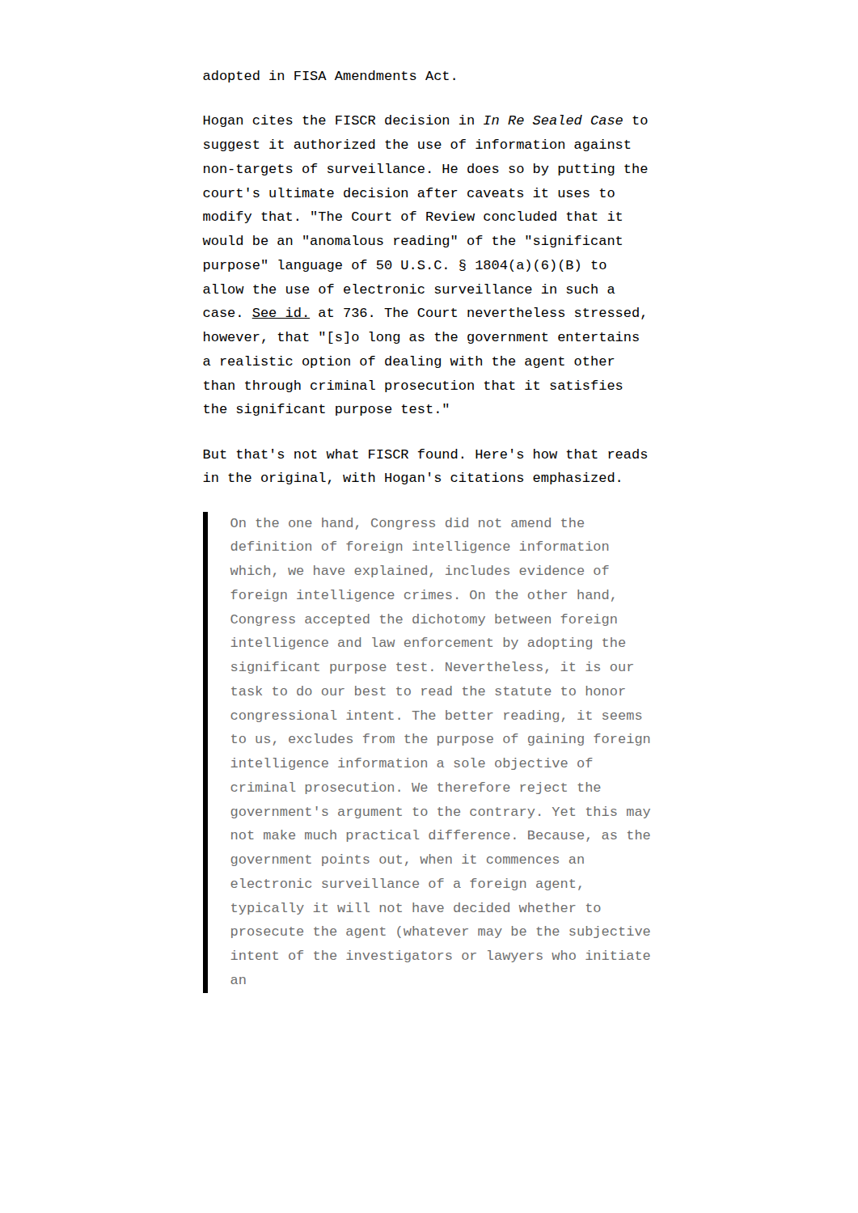adopted in FISA Amendments Act.
Hogan cites the FISCR decision in In Re Sealed Case to suggest it authorized the use of information against non-targets of surveillance. He does so by putting the court's ultimate decision after caveats it uses to modify that. "The Court of Review concluded that it would be an "anomalous reading" of the "significant purpose" language of 50 U.S.C. § 1804(a)(6)(B) to allow the use of electronic surveillance in such a case. See id. at 736. The Court nevertheless stressed, however, that "[s]o long as the government entertains a realistic option of dealing with the agent other than through criminal prosecution that it satisfies the significant purpose test."
But that's not what FISCR found. Here's how that reads in the original, with Hogan's citations emphasized.
On the one hand, Congress did not amend the definition of foreign intelligence information which, we have explained, includes evidence of foreign intelligence crimes. On the other hand, Congress accepted the dichotomy between foreign intelligence and law enforcement by adopting the significant purpose test. Nevertheless, it is our task to do our best to read the statute to honor congressional intent. The better reading, it seems to us, excludes from the purpose of gaining foreign intelligence information a sole objective of criminal prosecution. We therefore reject the government's argument to the contrary. Yet this may not make much practical difference. Because, as the government points out, when it commences an electronic surveillance of a foreign agent, typically it will not have decided whether to prosecute the agent (whatever may be the subjective intent of the investigators or lawyers who initiate an